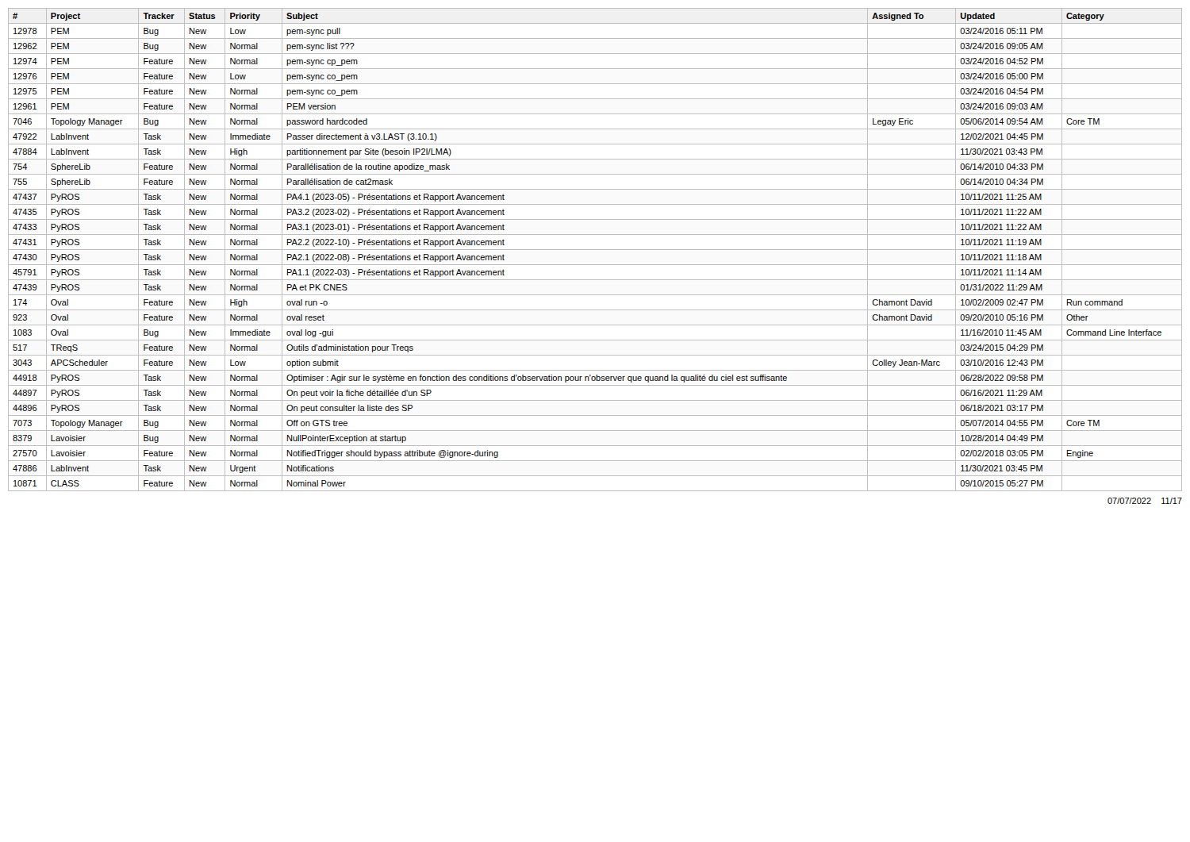| # | Project | Tracker | Status | Priority | Subject | Assigned To | Updated | Category |
| --- | --- | --- | --- | --- | --- | --- | --- | --- |
| 12978 | PEM | Bug | New | Low | pem-sync pull | | 03/24/2016 05:11 PM | |
| 12962 | PEM | Bug | New | Normal | pem-sync list ??? | | 03/24/2016 09:05 AM | |
| 12974 | PEM | Feature | New | Normal | pem-sync cp_pem | | 03/24/2016 04:52 PM | |
| 12976 | PEM | Feature | New | Low | pem-sync co_pem | | 03/24/2016 05:00 PM | |
| 12975 | PEM | Feature | New | Normal | pem-sync co_pem | | 03/24/2016 04:54 PM | |
| 12961 | PEM | Feature | New | Normal | PEM version | | 03/24/2016 09:03 AM | |
| 7046 | Topology Manager | Bug | New | Normal | password hardcoded | Legay Eric | 05/06/2014 09:54 AM | Core TM |
| 47922 | LabInvent | Task | New | Immediate | Passer directement à v3.LAST (3.10.1) | | 12/02/2021 04:45 PM | |
| 47884 | LabInvent | Task | New | High | partitionnement par Site (besoin IP2I/LMA) | | 11/30/2021 03:43 PM | |
| 754 | SphereLib | Feature | New | Normal | Parallélisation de la routine apodize_mask | | 06/14/2010 04:33 PM | |
| 755 | SphereLib | Feature | New | Normal | Parallélisation de cat2mask | | 06/14/2010 04:34 PM | |
| 47437 | PyROS | Task | New | Normal | PA4.1 (2023-05) - Présentations et Rapport Avancement | | 10/11/2021 11:25 AM | |
| 47435 | PyROS | Task | New | Normal | PA3.2 (2023-02) - Présentations et Rapport Avancement | | 10/11/2021 11:22 AM | |
| 47433 | PyROS | Task | New | Normal | PA3.1 (2023-01) - Présentations et Rapport Avancement | | 10/11/2021 11:22 AM | |
| 47431 | PyROS | Task | New | Normal | PA2.2 (2022-10) - Présentations et Rapport Avancement | | 10/11/2021 11:19 AM | |
| 47430 | PyROS | Task | New | Normal | PA2.1 (2022-08) - Présentations et Rapport Avancement | | 10/11/2021 11:18 AM | |
| 45791 | PyROS | Task | New | Normal | PA1.1 (2022-03) - Présentations et Rapport Avancement | | 10/11/2021 11:14 AM | |
| 47439 | PyROS | Task | New | Normal | PA et PK CNES | | 01/31/2022 11:29 AM | |
| 174 | Oval | Feature | New | High | oval run -o | Chamont David | 10/02/2009 02:47 PM | Run command |
| 923 | Oval | Feature | New | Normal | oval reset | Chamont David | 09/20/2010 05:16 PM | Other |
| 1083 | Oval | Bug | New | Immediate | oval log -gui | | 11/16/2010 11:45 AM | Command Line Interface |
| 517 | TReqS | Feature | New | Normal | Outils d'administation pour Treqs | | 03/24/2015 04:29 PM | |
| 3043 | APCScheduler | Feature | New | Low | option submit | Colley Jean-Marc | 03/10/2016 12:43 PM | |
| 44918 | PyROS | Task | New | Normal | Optimiser : Agir sur le système en fonction des conditions d'observation pour n'observer que quand la qualité du ciel est suffisante | | 06/28/2022 09:58 PM | |
| 44897 | PyROS | Task | New | Normal | On peut voir la fiche détaillée d'un SP | | 06/16/2021 11:29 AM | |
| 44896 | PyROS | Task | New | Normal | On peut consulter la liste des SP | | 06/18/2021 03:17 PM | |
| 7073 | Topology Manager | Bug | New | Normal | Off on GTS tree | | 05/07/2014 04:55 PM | Core TM |
| 8379 | Lavoisier | Bug | New | Normal | NullPointerException at startup | | 10/28/2014 04:49 PM | |
| 27570 | Lavoisier | Feature | New | Normal | NotifiedTrigger should bypass attribute @ignore-during | | 02/02/2018 03:05 PM | Engine |
| 47886 | LabInvent | Task | New | Urgent | Notifications | | 11/30/2021 03:45 PM | |
| 10871 | CLASS | Feature | New | Normal | Nominal Power | | 09/10/2015 05:27 PM | |
07/07/2022 11/17